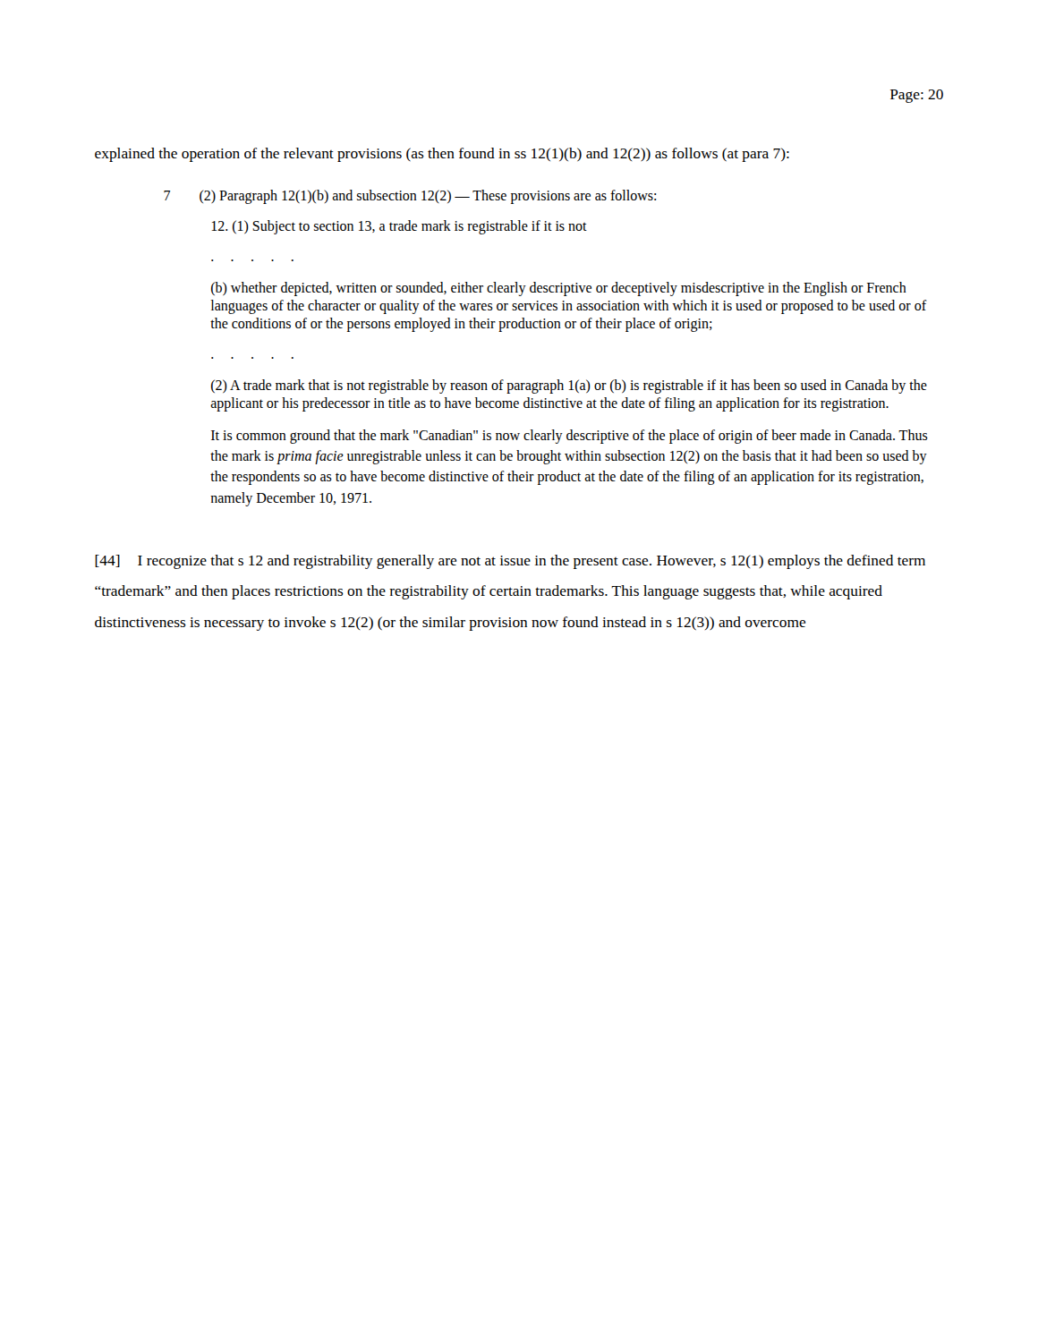Page: 20
explained the operation of the relevant provisions (as then found in ss 12(1)(b) and 12(2)) as follows (at para 7):
7 (2) Paragraph 12(1)(b) and subsection 12(2) — These provisions are as follows:
12. (1) Subject to section 13, a trade mark is registrable if it is not
. . . . .
(b) whether depicted, written or sounded, either clearly descriptive or deceptively misdescriptive in the English or French languages of the character or quality of the wares or services in association with which it is used or proposed to be used or of the conditions of or the persons employed in their production or of their place of origin;
. . . . .
(2) A trade mark that is not registrable by reason of paragraph 1(a) or (b) is registrable if it has been so used in Canada by the applicant or his predecessor in title as to have become distinctive at the date of filing an application for its registration.
It is common ground that the mark "Canadian" is now clearly descriptive of the place of origin of beer made in Canada. Thus the mark is prima facie unregistrable unless it can be brought within subsection 12(2) on the basis that it had been so used by the respondents so as to have become distinctive of their product at the date of the filing of an application for its registration, namely December 10, 1971.
[44] I recognize that s 12 and registrability generally are not at issue in the present case. However, s 12(1) employs the defined term “trademark” and then places restrictions on the registrability of certain trademarks. This language suggests that, while acquired distinctiveness is necessary to invoke s 12(2) (or the similar provision now found instead in s 12(3)) and overcome